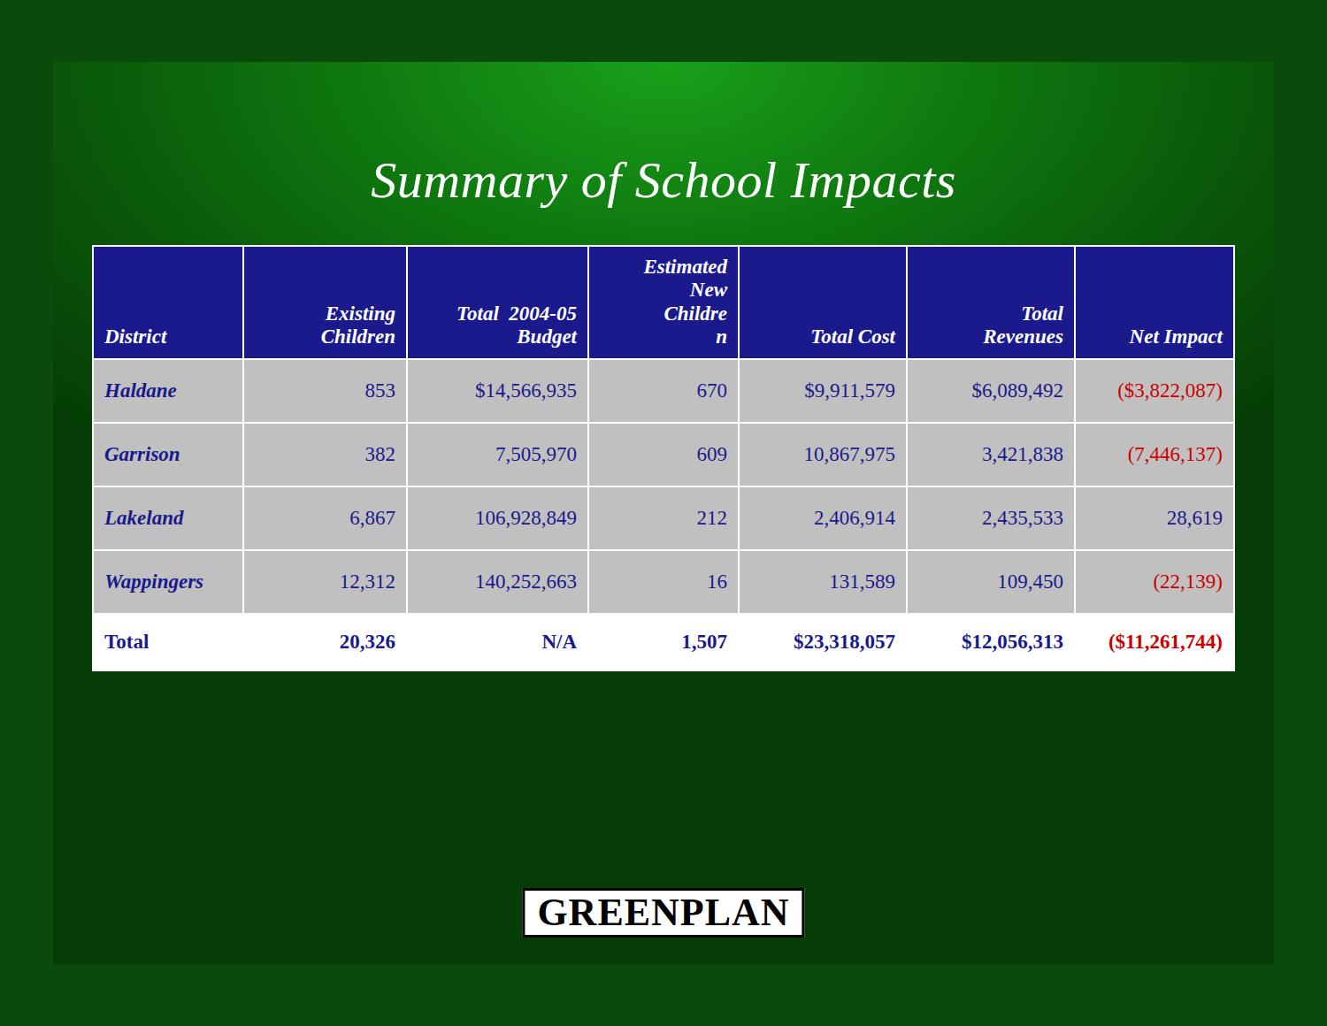Summary of School Impacts
| District | Existing Children | Total 2004-05 Budget | Estimated New Childre n | Total Cost | Total Revenues | Net Impact |
| --- | --- | --- | --- | --- | --- | --- |
| Haldane | 853 | $14,566,935 | 670 | $9,911,579 | $6,089,492 | ($3,822,087) |
| Garrison | 382 | 7,505,970 | 609 | 10,867,975 | 3,421,838 | (7,446,137) |
| Lakeland | 6,867 | 106,928,849 | 212 | 2,406,914 | 2,435,533 | 28,619 |
| Wappingers | 12,312 | 140,252,663 | 16 | 131,589 | 109,450 | (22,139) |
| Total | 20,326 | N/A | 1,507 | $23,318,057 | $12,056,313 | ($11,261,744) |
GREENPLAN